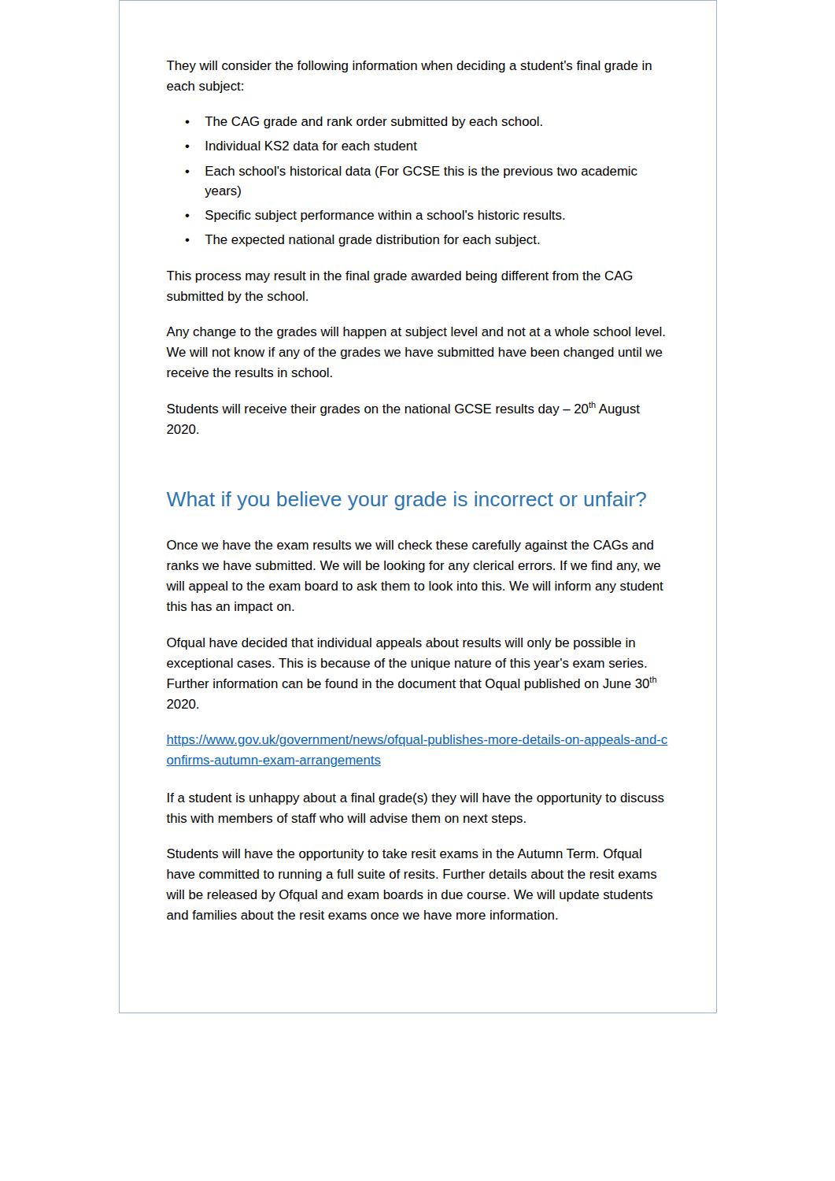They will consider the following information when deciding a student's final grade in each subject:
The CAG grade and rank order submitted by each school.
Individual KS2 data for each student
Each school's historical data (For GCSE this is the previous two academic years)
Specific subject performance within a school's historic results.
The expected national grade distribution for each subject.
This process may result in the final grade awarded being different from the CAG submitted by the school.
Any change to the grades will happen at subject level and not at a whole school level. We will not know if any of the grades we have submitted have been changed until we receive the results in school.
Students will receive their grades on the national GCSE results day – 20th August 2020.
What if you believe your grade is incorrect or unfair?
Once we have the exam results we will check these carefully against the CAGs and ranks we have submitted. We will be looking for any clerical errors. If we find any, we will appeal to the exam board to ask them to look into this. We will inform any student this has an impact on.
Ofqual have decided that individual appeals about results will only be possible in exceptional cases. This is because of the unique nature of this year's exam series. Further information can be found in the document that Oqual published on June 30th 2020.
https://www.gov.uk/government/news/ofqual-publishes-more-details-on-appeals-and-confirms-autumn-exam-arrangements
If a student is unhappy about a final grade(s) they will have the opportunity to discuss this with members of staff who will advise them on next steps.
Students will have the opportunity to take resit exams in the Autumn Term. Ofqual have committed to running a full suite of resits. Further details about the resit exams will be released by Ofqual and exam boards in due course. We will update students and families about the resit exams once we have more information.